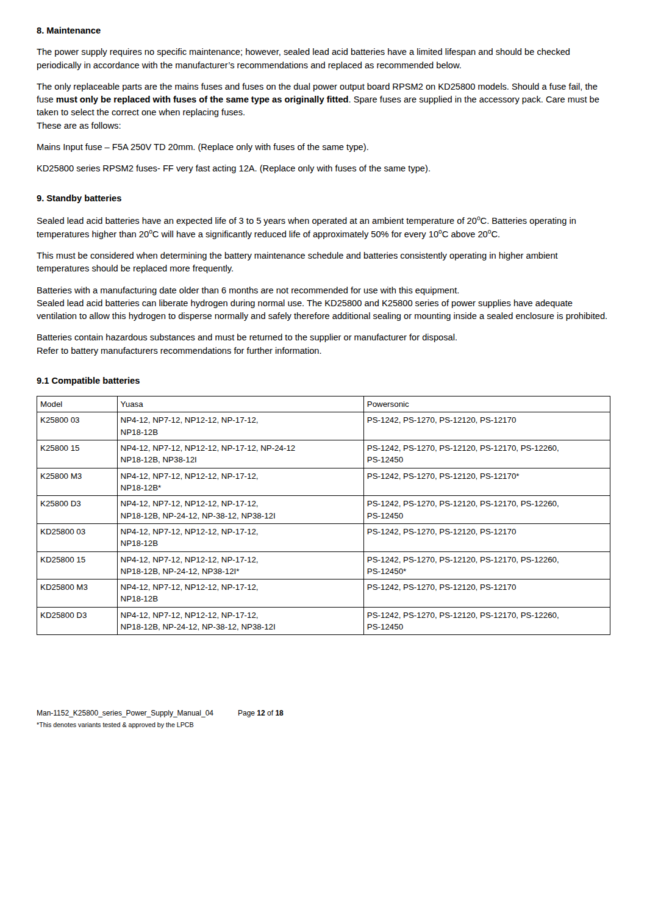8. Maintenance
The power supply requires no specific maintenance; however, sealed lead acid batteries have a limited lifespan and should be checked periodically in accordance with the manufacturer’s recommendations and replaced as recommended below.
The only replaceable parts are the mains fuses and fuses on the dual power output board RPSM2 on KD25800 models. Should a fuse fail, the fuse must only be replaced with fuses of the same type as originally fitted. Spare fuses are supplied in the accessory pack. Care must be taken to select the correct one when replacing fuses.
These are as follows:
Mains Input fuse – F5A 250V TD 20mm. (Replace only with fuses of the same type).
KD25800 series RPSM2 fuses- FF very fast acting 12A. (Replace only with fuses of the same type).
9. Standby batteries
Sealed lead acid batteries have an expected life of 3 to 5 years when operated at an ambient temperature of 20o C. Batteries operating in temperatures higher than 20o C will have a significantly reduced life of approximately 50% for every 10o C above 20o C.
This must be considered when determining the battery maintenance schedule and batteries consistently operating in higher ambient temperatures should be replaced more frequently.
Batteries with a manufacturing date older than 6 months are not recommended for use with this equipment.
Sealed lead acid batteries can liberate hydrogen during normal use. The KD25800 and K25800 series of power supplies have adequate ventilation to allow this hydrogen to disperse normally and safely therefore additional sealing or mounting inside a sealed enclosure is prohibited.
Batteries contain hazardous substances and must be returned to the supplier or manufacturer for disposal.
Refer to battery manufacturers recommendations for further information.
9.1 Compatible batteries
| Model | Yuasa | Powersonic |
| --- | --- | --- |
| K25800 03 | NP4-12, NP7-12, NP12-12, NP-17-12, NP18-12B | PS-1242, PS-1270, PS-12120, PS-12170 |
| K25800 15 | NP4-12, NP7-12, NP12-12, NP-17-12, NP-24-12 NP18-12B, NP38-12I | PS-1242, PS-1270, PS-12120, PS-12170, PS-12260, PS-12450 |
| K25800 M3 | NP4-12, NP7-12, NP12-12, NP-17-12, NP18-12B* | PS-1242, PS-1270, PS-12120, PS-12170* |
| K25800 D3 | NP4-12, NP7-12, NP12-12, NP-17-12, NP18-12B, NP-24-12, NP-38-12, NP38-12I | PS-1242, PS-1270, PS-12120, PS-12170, PS-12260, PS-12450 |
| KD25800 03 | NP4-12, NP7-12, NP12-12, NP-17-12, NP18-12B | PS-1242, PS-1270, PS-12120, PS-12170 |
| KD25800 15 | NP4-12, NP7-12, NP12-12, NP-17-12, NP18-12B, NP-24-12, NP38-12I* | PS-1242, PS-1270, PS-12120, PS-12170, PS-12260, PS-12450* |
| KD25800 M3 | NP4-12, NP7-12, NP12-12, NP-17-12, NP18-12B | PS-1242, PS-1270, PS-12120, PS-12170 |
| KD25800 D3 | NP4-12, NP7-12, NP12-12, NP-17-12, NP18-12B, NP-24-12, NP-38-12, NP38-12I | PS-1242, PS-1270, PS-12120, PS-12170, PS-12260, PS-12450 |
Man-1152_K25800_series_Power_Supply_Manual_04
Page 12 of 18
*This denotes variants tested & approved by the LPCB